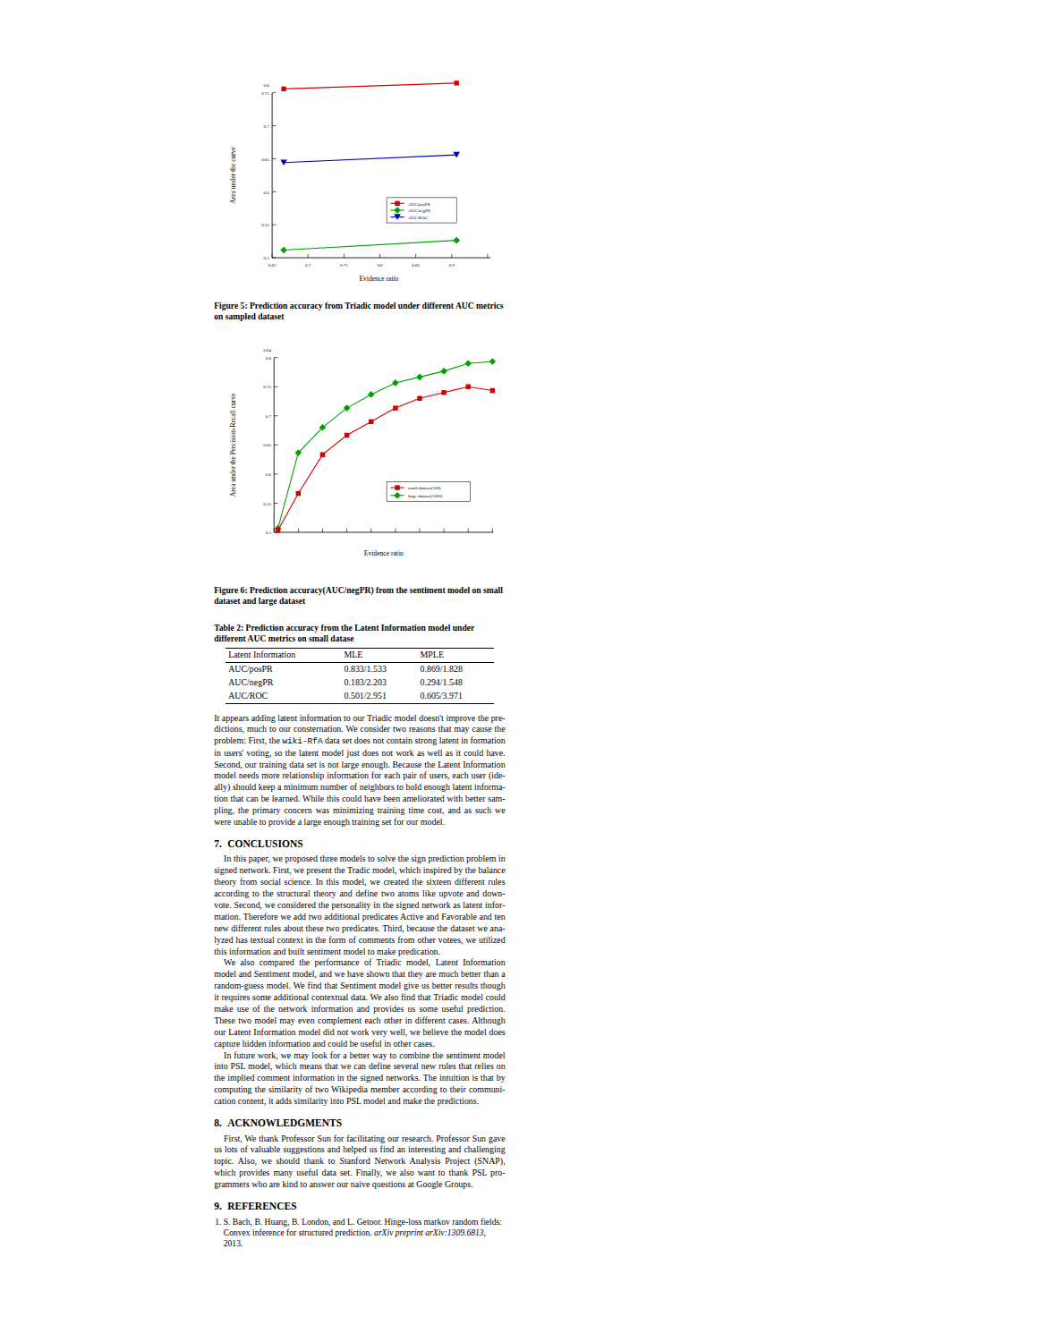0.5 0.55 0.6 0.65 0.7 0.75 0.8 0.65 0.7 0.75 0.8 0.85 0.9 Evidence ratio Area under the curve AUC/posPR AUC/negPR AUC/ROC
Figure 5: Prediction accuracy from Triadic model under different AUC metrics on sampled dataset
0.5 0.55 0.6 0.65 0.7 0.75 0.8 0.84 Evidence ratio Area under the Precision-Recall curve small dataset(500) large-dataset(1000)
Figure 6: Prediction accuracy(AUC/negPR) from the sentiment model on small dataset and large dataset
Table 2: Prediction accuracy from the Latent Information model under different AUC metrics on small datase
| Latent Information | MLE | MPLE |
| --- | --- | --- |
| AUC/posPR | 0.833/1.533 | 0.869/1.828 |
| AUC/negPR | 0.183/2.203 | 0.294/1.548 |
| AUC/ROC | 0.501/2.951 | 0.605/3.971 |
It appears adding latent information to our Triadic model doesn't improve the predictions, much to our consternation. We consider two reasons that may cause the problem: First, the wiki-RfA data set does not contain strong latent in formation in users' voting, so the latent model just does not work as well as it could have. Second, our training data set is not large enough. Because the Latent Information model needs more relationship information for each pair of users, each user (ideally) should keep a minimum number of neighbors to hold enough latent information that can be learned. While this could have been ameliorated with better sampling, the primary concern was minimizing training time cost, and as such we were unable to provide a large enough training set for our model.
7. CONCLUSIONS
In this paper, we proposed three models to solve the sign prediction problem in signed network. First, we present the Tradic model, which inspired by the balance theory from social science. In this model, we created the sixteen different rules according to the structural theory and define two atoms like upvote and downvote. Second, we considered the personality in the signed network as latent information. Therefore we add two additional predicates Active and Favorable and ten new different rules about these two predicates. Third, because the dataset we analyzed has textual context in the form of comments from other votees, we utilized this information and built sentiment model to make predication.
We also compared the performance of Triadic model, Latent Information model and Sentiment model, and we have shown that they are much better than a random-guess model. We find that Sentiment model give us better results though it requires some additional contextual data. We also find that Triadic model could make use of the network information and provides us some useful prediction. These two model may even complement each other in different cases. Although our Latent Information model did not work very well, we believe the model does capture hidden information and could be useful in other cases.
In future work, we may look for a better way to combine the sentiment model into PSL model, which means that we can define several new rules that relies on the implied comment information in the signed networks. The intuition is that by computing the similarity of two Wikipedia member according to their communication content, it adds similarity into PSL model and make the predictions.
8. ACKNOWLEDGMENTS
First, We thank Professor Sun for facilitating our research. Professor Sun gave us lots of valuable suggestions and helped us find an interesting and challenging topic. Also, we should thank to Stanford Network Analysis Project (SNAP), which provides many useful data set. Finally, we also want to thank PSL programmers who are kind to answer our naive questions at Google Groups.
9. REFERENCES
S. Bach, B. Huang, B. London, and L. Getoor. Hinge-loss markov random fields: Convex inference for structured prediction. arXiv preprint arXiv:1309.6813, 2013.